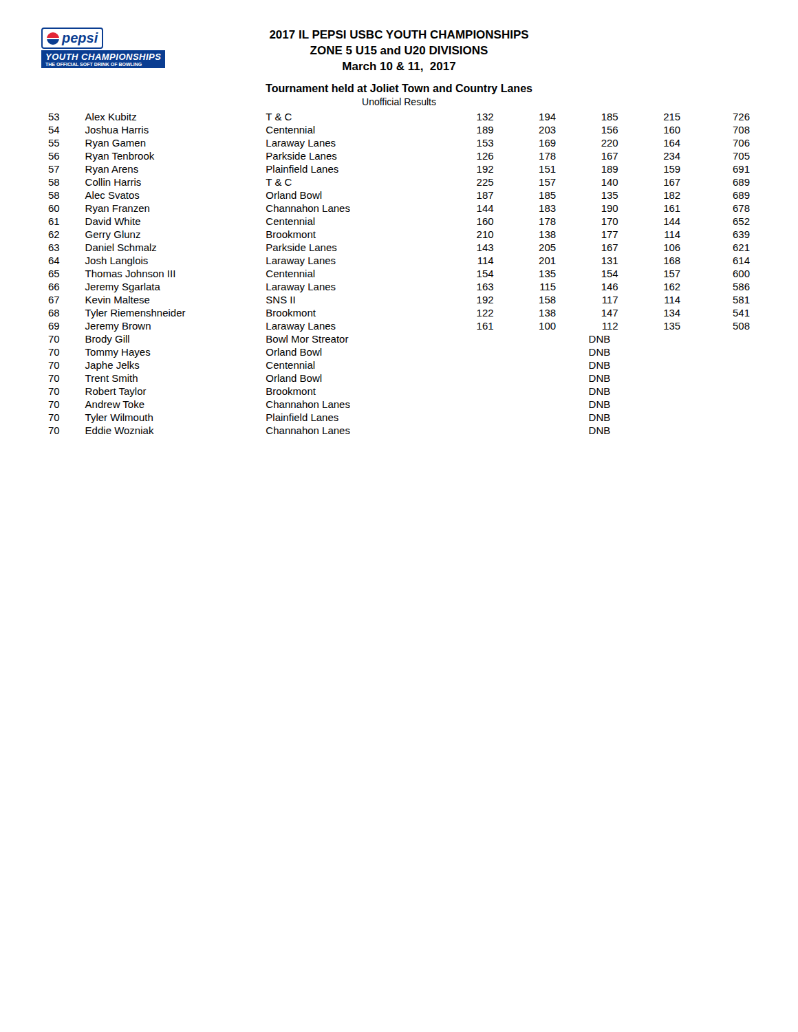pepsi
YOUTH CHAMPIONSHIPSTHE OFFICIAL SOFT DRINK OF BOWLING
2017 IL PEPSI USBC YOUTH CHAMPIONSHIPS
ZONE 5 U15 and U20 DIVISIONS
March 10 & 11, 2017
Tournament held at Joliet Town and Country Lanes
Unofficial Results
| 53 | Alex Kubitz | T & C | 132 | 194 | 185 | 215 | 726 |
| 54 | Joshua Harris | Centennial | 189 | 203 | 156 | 160 | 708 |
| 55 | Ryan Gamen | Laraway Lanes | 153 | 169 | 220 | 164 | 706 |
| 56 | Ryan Tenbrook | Parkside Lanes | 126 | 178 | 167 | 234 | 705 |
| 57 | Ryan Arens | Plainfield Lanes | 192 | 151 | 189 | 159 | 691 |
| 58 | Collin Harris | T & C | 225 | 157 | 140 | 167 | 689 |
| 58 | Alec Svatos | Orland Bowl | 187 | 185 | 135 | 182 | 689 |
| 60 | Ryan Franzen | Channahon Lanes | 144 | 183 | 190 | 161 | 678 |
| 61 | David White | Centennial | 160 | 178 | 170 | 144 | 652 |
| 62 | Gerry Glunz | Brookmont | 210 | 138 | 177 | 114 | 639 |
| 63 | Daniel Schmalz | Parkside Lanes | 143 | 205 | 167 | 106 | 621 |
| 64 | Josh Langlois | Laraway Lanes | 114 | 201 | 131 | 168 | 614 |
| 65 | Thomas Johnson III | Centennial | 154 | 135 | 154 | 157 | 600 |
| 66 | Jeremy Sgarlata | Laraway Lanes | 163 | 115 | 146 | 162 | 586 |
| 67 | Kevin Maltese | SNS II | 192 | 158 | 117 | 114 | 581 |
| 68 | Tyler Riemenshneider | Brookmont | 122 | 138 | 147 | 134 | 541 |
| 69 | Jeremy Brown | Laraway Lanes | 161 | 100 | 112 | 135 | 508 |
| 70 | Brody Gill | Bowl Mor Streator | | | DNB | | |
| 70 | Tommy Hayes | Orland Bowl | | | DNB | | |
| 70 | Japhe Jelks | Centennial | | | DNB | | |
| 70 | Trent Smith | Orland Bowl | | | DNB | | |
| 70 | Robert Taylor | Brookmont | | | DNB | | |
| 70 | Andrew Toke | Channahon Lanes | | | DNB | | |
| 70 | Tyler Wilmouth | Plainfield Lanes | | | DNB | | |
| 70 | Eddie Wozniak | Channahon Lanes | | | DNB | | |